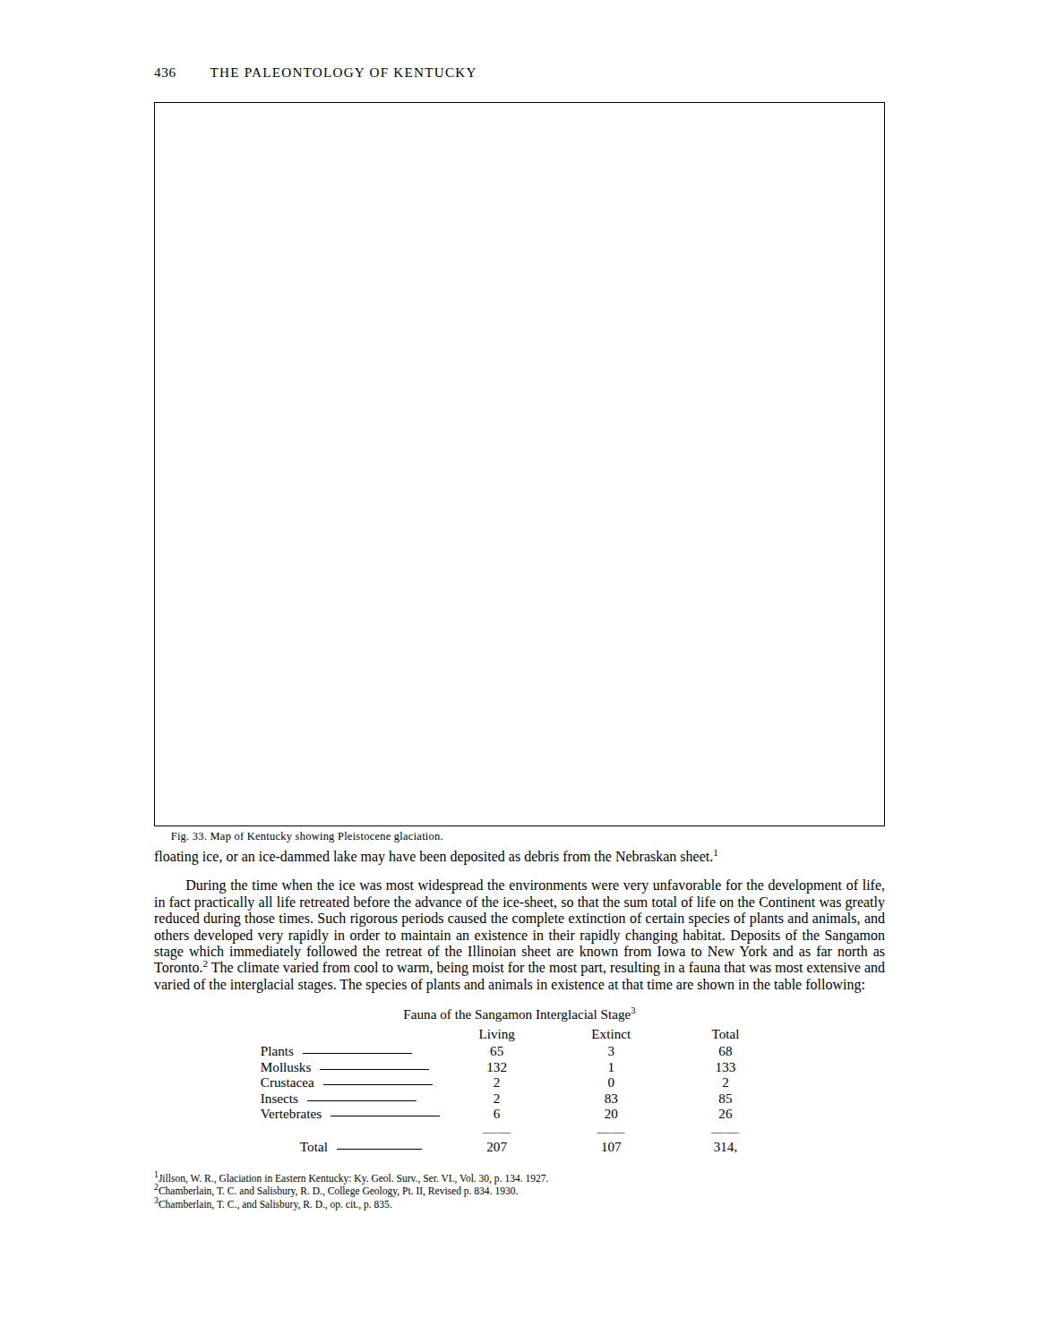436 THE PALEONTOLOGY OF KENTUCKY
Fig. 33. Map of Kentucky showing Pleistocene glaciation.
floating ice, or an ice-dammed lake may have been deposited as debris from the Nebraskan sheet.1
During the time when the ice was most widespread the environments were very unfavorable for the development of life, in fact practically all life retreated before the advance of the ice-sheet, so that the sum total of life on the Continent was greatly reduced during those times. Such rigorous periods caused the complete extinction of certain species of plants and animals, and others developed very rapidly in order to maintain an existence in their rapidly changing habitat. Deposits of the Sangamon stage which immediately followed the retreat of the Illinoian sheet are known from Iowa to New York and as far north as Toronto.2 The climate varied from cool to warm, being moist for the most part, resulting in a fauna that was most extensive and varied of the interglacial stages. The species of plants and animals in existence at that time are shown in the table following:
Fauna of the Sangamon Interglacial Stage3
| | Living | Extinct | Total |
| --- | --- | --- | --- |
| Plants | 65 | 3 | 68 |
| Mollusks | 132 | 1 | 133 |
| Crustacea | 2 | 0 | 2 |
| Insects | 2 | 83 | 85 |
| Vertebrates | 6 | 20 | 26 |
| | —— | —— | —— |
| Total | 207 | 107 | 314, |
1Jillson, W. R., Glaciation in Eastern Kentucky: Ky. Geol. Surv., Ser. VI., Vol. 30, p. 134. 1927.
2Chamberlain, T. C. and Salisbury, R. D., College Geology, Pt. II, Revised p. 834. 1930.
3Chamberlain, T. C., and Salisbury, R. D., op. cit., p. 835.